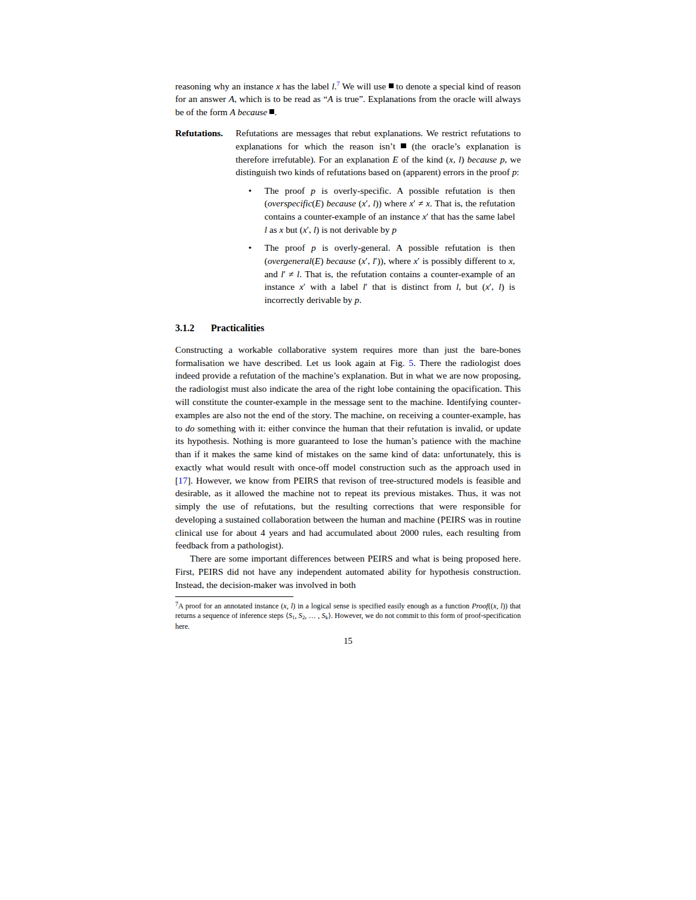reasoning why an instance x has the label l.7 We will use to denote a special kind of reason for an answer A, which is to be read as “A is true”. Explanations from the oracle will always be of the form A because .
Refutations. Refutations are messages that rebut explanations. We restrict refutations to explanations for which the reason isn’t (the oracle’s explanation is therefore irrefutable). For an explanation E of the kind (x, l) because p, we distinguish two kinds of refutations based on (apparent) errors in the proof p:
The proof p is overly-specific. A possible refutation is then (overspecific(E) because (x′, l)) where x′ ≠ x. That is, the refutation contains a counter-example of an instance x′ that has the same label l as x but (x′, l) is not derivable by p
The proof p is overly-general. A possible refutation is then (overgeneral(E) because (x′, l′)), where x′ is possibly different to x, and l′ ≠ l. That is, the refutation contains a counter-example of an instance x′ with a label l′ that is distinct from l, but (x′, l) is incorrectly derivable by p.
3.1.2 Practicalities
Constructing a workable collaborative system requires more than just the bare-bones formalisation we have described. Let us look again at Fig. 5. There the radiologist does indeed provide a refutation of the machine’s explanation. But in what we are now proposing, the radiologist must also indicate the area of the right lobe containing the opacification. This will constitute the counter-example in the message sent to the machine. Identifying counter-examples are also not the end of the story. The machine, on receiving a counter-example, has to do something with it: either convince the human that their refutation is invalid, or update its hypothesis. Nothing is more guaranteed to lose the human’s patience with the machine than if it makes the same kind of mistakes on the same kind of data: unfortunately, this is exactly what would result with once-off model construction such as the approach used in [17]. However, we know from PEIRS that revison of tree-structured models is feasible and desirable, as it allowed the machine not to repeat its previous mistakes. Thus, it was not simply the use of refutations, but the resulting corrections that were responsible for developing a sustained collaboration between the human and machine (PEIRS was in routine clinical use for about 4 years and had accumulated about 2000 rules, each resulting from feedback from a pathologist).
There are some important differences between PEIRS and what is being proposed here. First, PEIRS did not have any independent automated ability for hypothesis construction. Instead, the decision-maker was involved in both
7A proof for an annotated instance (x, l) in a logical sense is specified easily enough as a function Proof((x, l)) that returns a sequence of inference steps ⟨S 1, S 2, … , Sk⟩. However, we do not commit to this form of proof-specification here.
15